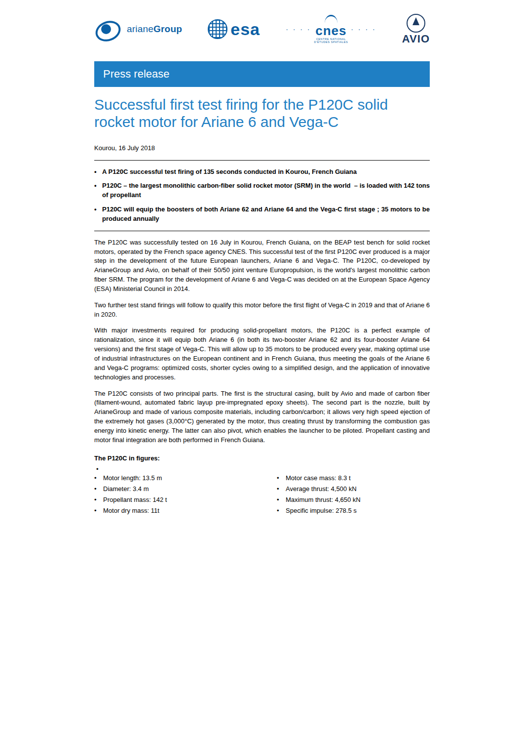arianeGroup
esa
· · · ·
cnes
CENTRE NATIONAL
D'ÉTUDES SPATIALES
· · · ·
AVIO
Press release
Successful first test firing for the P120C solid rocket motor for Ariane 6 and Vega-C
Kourou, 16 July 2018
A P120C successful test firing of 135 seconds conducted in Kourou, French Guiana
P120C – the largest monolithic carbon-fiber solid rocket motor (SRM) in the world – is loaded with 142 tons of propellant
P120C will equip the boosters of both Ariane 62 and Ariane 64 and the Vega-C first stage ; 35 motors to be produced annually
The P120C was successfully tested on 16 July in Kourou, French Guiana, on the BEAP test bench for solid rocket motors, operated by the French space agency CNES. This successful test of the first P120C ever produced is a major step in the development of the future European launchers, Ariane 6 and Vega-C. The P120C, co-developed by ArianeGroup and Avio, on behalf of their 50/50 joint venture Europropulsion, is the world's largest monolithic carbon fiber SRM. The program for the development of Ariane 6 and Vega-C was decided on at the European Space Agency (ESA) Ministerial Council in 2014.
Two further test stand firings will follow to qualify this motor before the first flight of Vega-C in 2019 and that of Ariane 6 in 2020.
With major investments required for producing solid-propellant motors, the P120C is a perfect example of rationalization, since it will equip both Ariane 6 (in both its two-booster Ariane 62 and its four-booster Ariane 64 versions) and the first stage of Vega-C. This will allow up to 35 motors to be produced every year, making optimal use of industrial infrastructures on the European continent and in French Guiana, thus meeting the goals of the Ariane 6 and Vega-C programs: optimized costs, shorter cycles owing to a simplified design, and the application of innovative technologies and processes.
The P120C consists of two principal parts. The first is the structural casing, built by Avio and made of carbon fiber (filament-wound, automated fabric layup pre-impregnated epoxy sheets). The second part is the nozzle, built by ArianeGroup and made of various composite materials, including carbon/carbon; it allows very high speed ejection of the extremely hot gases (3,000°C) generated by the motor, thus creating thrust by transforming the combustion gas energy into kinetic energy. The latter can also pivot, which enables the launcher to be piloted. Propellant casting and motor final integration are both performed in French Guiana.
The P120C in figures:
Motor length: 13.5 m
Diameter: 3.4 m
Propellant mass: 142 t
Motor dry mass: 11t
Motor case mass: 8.3 t
Average thrust: 4,500 kN
Maximum thrust: 4,650 kN
Specific impulse: 278.5 s